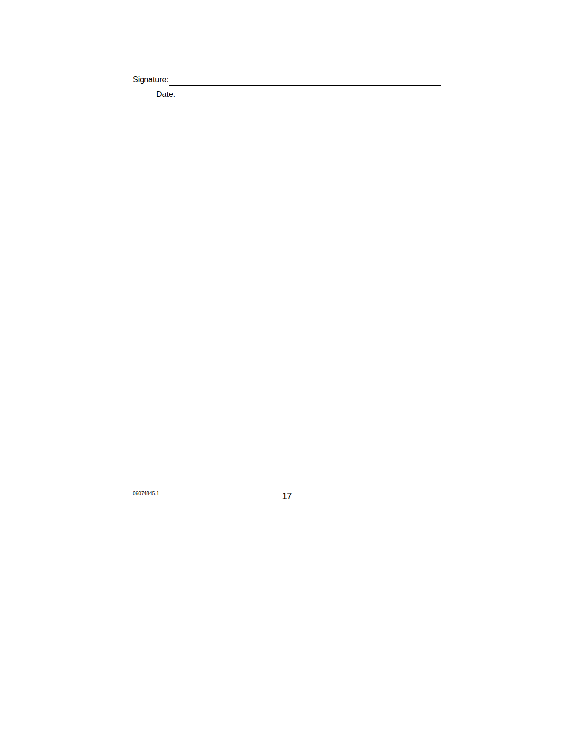Signature:
Date:
06074845.1 17